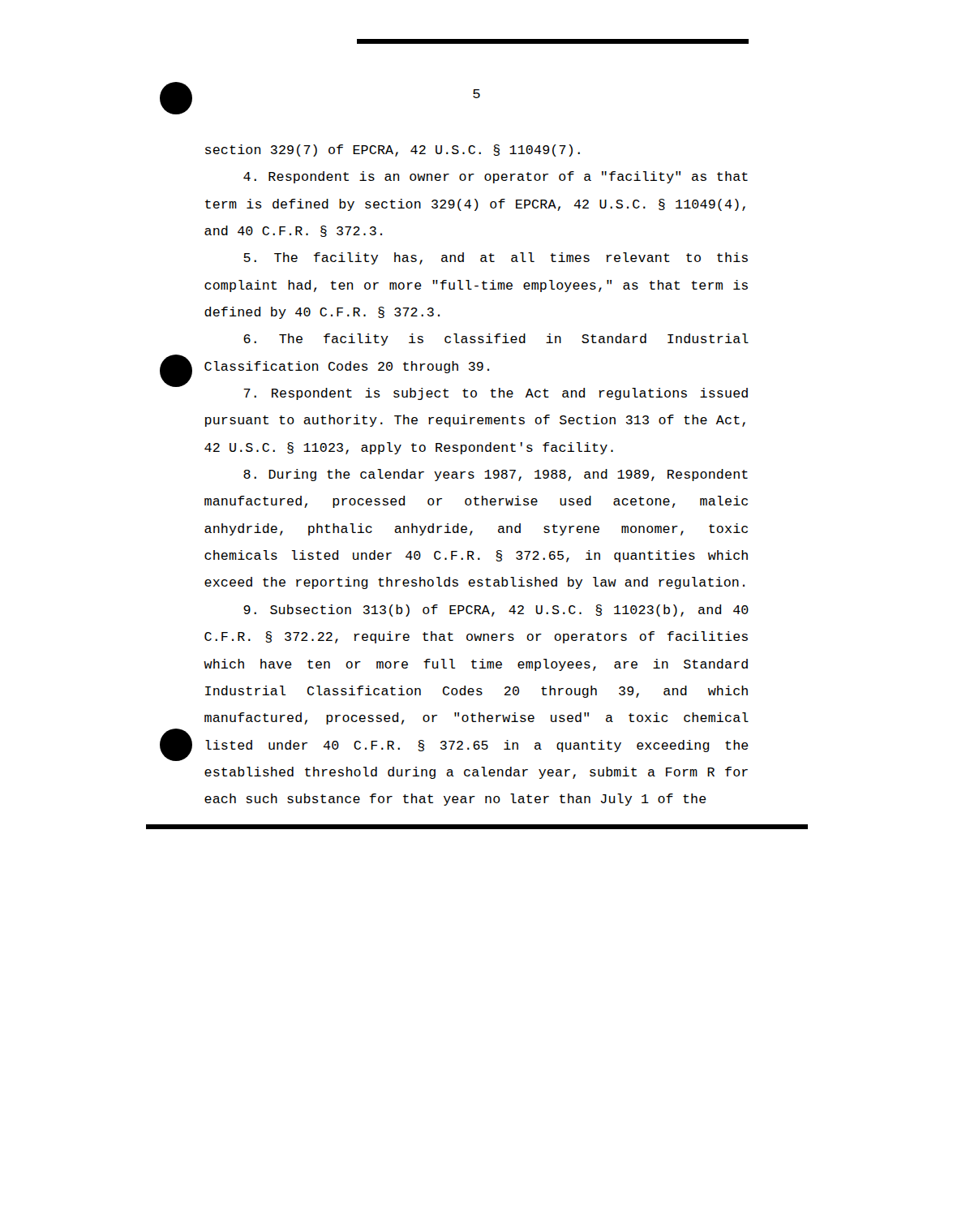5
section 329(7) of EPCRA, 42 U.S.C. § 11049(7).
4. Respondent is an owner or operator of a "facility" as that term is defined by section 329(4) of EPCRA, 42 U.S.C. § 11049(4), and 40 C.F.R. § 372.3.
5. The facility has, and at all times relevant to this complaint had, ten or more "full-time employees," as that term is defined by 40 C.F.R. § 372.3.
6. The facility is classified in Standard Industrial Classification Codes 20 through 39.
7. Respondent is subject to the Act and regulations issued pursuant to authority. The requirements of Section 313 of the Act, 42 U.S.C. § 11023, apply to Respondent's facility.
8. During the calendar years 1987, 1988, and 1989, Respondent manufactured, processed or otherwise used acetone, maleic anhydride, phthalic anhydride, and styrene monomer, toxic chemicals listed under 40 C.F.R. § 372.65, in quantities which exceed the reporting thresholds established by law and regulation.
9. Subsection 313(b) of EPCRA, 42 U.S.C. § 11023(b), and 40 C.F.R. § 372.22, require that owners or operators of facilities which have ten or more full time employees, are in Standard Industrial Classification Codes 20 through 39, and which manufactured, processed, or "otherwise used" a toxic chemical listed under 40 C.F.R. § 372.65 in a quantity exceeding the established threshold during a calendar year, submit a Form R for each such substance for that year no later than July 1 of the